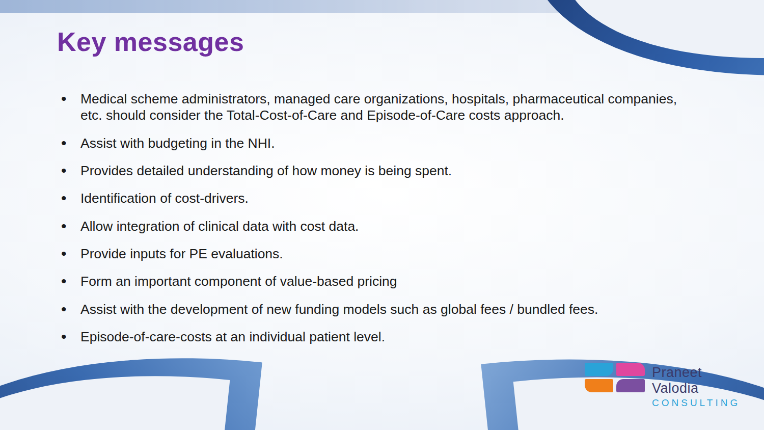Key messages
Medical scheme administrators, managed care organizations, hospitals, pharmaceutical companies, etc. should consider the Total-Cost-of-Care and Episode-of-Care costs approach.
Assist with budgeting in the NHI.
Provides detailed understanding of how money is being spent.
Identification of cost-drivers.
Allow integration of clinical data with cost data.
Provide inputs for PE evaluations.
Form an important component of value-based pricing
Assist with the development of new funding models such as global fees / bundled fees.
Episode-of-care-costs at an individual patient level.
Praneet Valodia
CONSULTING